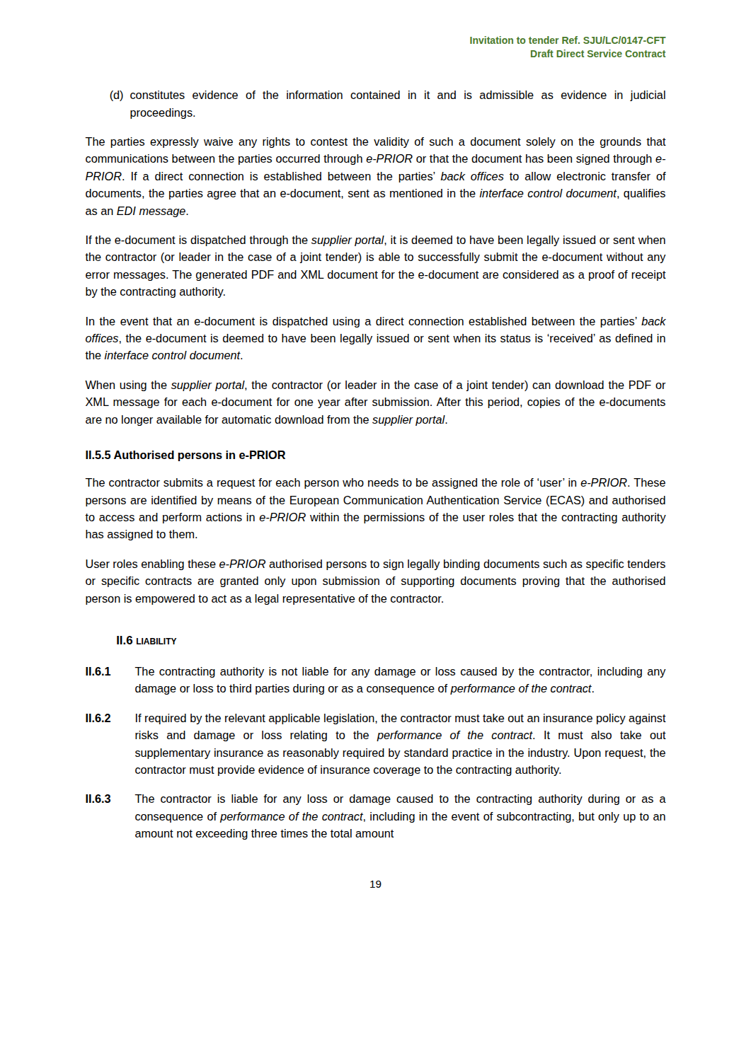Invitation to tender Ref. SJU/LC/0147-CFT Draft Direct Service Contract
(d) constitutes evidence of the information contained in it and is admissible as evidence in judicial proceedings.
The parties expressly waive any rights to contest the validity of such a document solely on the grounds that communications between the parties occurred through e-PRIOR or that the document has been signed through e-PRIOR. If a direct connection is established between the parties’ back offices to allow electronic transfer of documents, the parties agree that an e-document, sent as mentioned in the interface control document, qualifies as an EDI message.
If the e-document is dispatched through the supplier portal, it is deemed to have been legally issued or sent when the contractor (or leader in the case of a joint tender) is able to successfully submit the e-document without any error messages. The generated PDF and XML document for the e-document are considered as a proof of receipt by the contracting authority.
In the event that an e-document is dispatched using a direct connection established between the parties’ back offices, the e-document is deemed to have been legally issued or sent when its status is ‘received’ as defined in the interface control document.
When using the supplier portal, the contractor (or leader in the case of a joint tender) can download the PDF or XML message for each e-document for one year after submission. After this period, copies of the e-documents are no longer available for automatic download from the supplier portal.
II.5.5 Authorised persons in e-PRIOR
The contractor submits a request for each person who needs to be assigned the role of ‘user’ in e-PRIOR. These persons are identified by means of the European Communication Authentication Service (ECAS) and authorised to access and perform actions in e-PRIOR within the permissions of the user roles that the contracting authority has assigned to them.
User roles enabling these e-PRIOR authorised persons to sign legally binding documents such as specific tenders or specific contracts are granted only upon submission of supporting documents proving that the authorised person is empowered to act as a legal representative of the contractor.
II.6 Liability
II.6.1 The contracting authority is not liable for any damage or loss caused by the contractor, including any damage or loss to third parties during or as a consequence of performance of the contract.
II.6.2 If required by the relevant applicable legislation, the contractor must take out an insurance policy against risks and damage or loss relating to the performance of the contract. It must also take out supplementary insurance as reasonably required by standard practice in the industry. Upon request, the contractor must provide evidence of insurance coverage to the contracting authority.
II.6.3 The contractor is liable for any loss or damage caused to the contracting authority during or as a consequence of performance of the contract, including in the event of subcontracting, but only up to an amount not exceeding three times the total amount
19